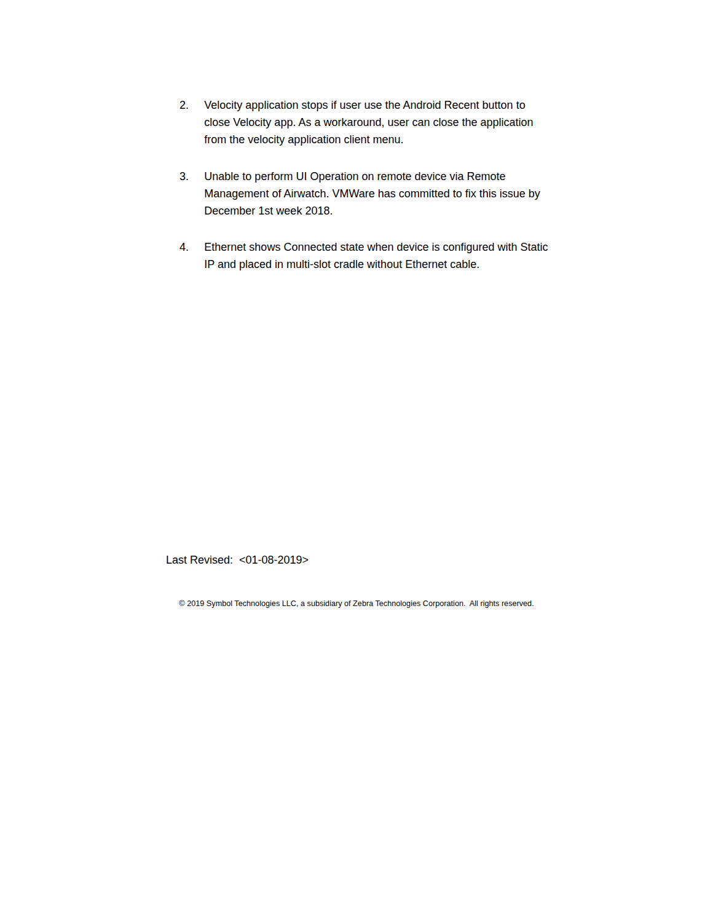2. Velocity application stops if user use the Android Recent button to close Velocity app. As a workaround, user can close the application from the velocity application client menu.
3. Unable to perform UI Operation on remote device via Remote Management of Airwatch. VMWare has committed to fix this issue by December 1st week 2018.
4. Ethernet shows Connected state when device is configured with Static IP and placed in multi-slot cradle without Ethernet cable.
Last Revised: <01-08-2019>
© 2019 Symbol Technologies LLC, a subsidiary of Zebra Technologies Corporation. All rights reserved.